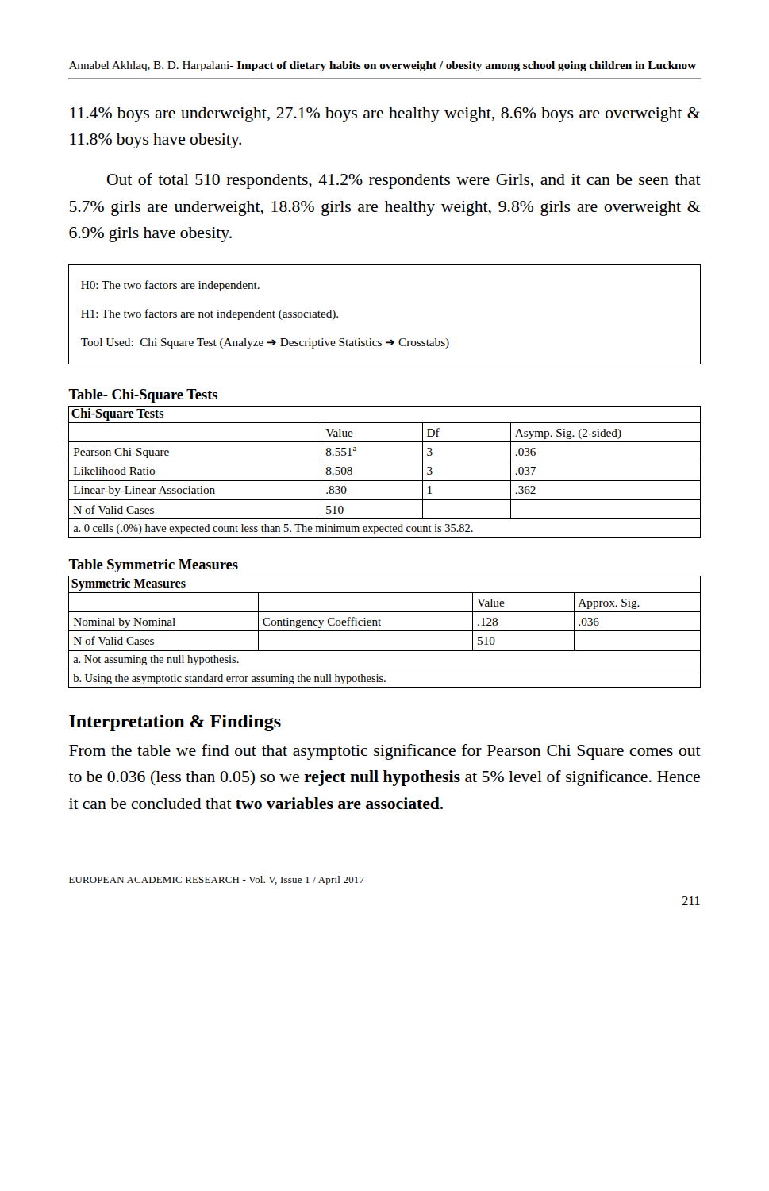Annabel Akhlaq, B. D. Harpalani- Impact of dietary habits on overweight / obesity among school going children in Lucknow
11.4% boys are underweight, 27.1% boys are healthy weight, 8.6% boys are overweight & 11.8% boys have obesity.
Out of total 510 respondents, 41.2% respondents were Girls, and it can be seen that 5.7% girls are underweight, 18.8% girls are healthy weight, 9.8% girls are overweight & 6.9% girls have obesity.
H0: The two factors are independent.
H1: The two factors are not independent (associated).
Tool Used: Chi Square Test (Analyze ➔ Descriptive Statistics ➔ Crosstabs)
Table- Chi-Square Tests
Chi-Square Tests
| | Value | Df | Asymp. Sig. (2-sided) |
| --- | --- | --- | --- |
| Pearson Chi-Square | 8.551 a | 3 | .036 |
| Likelihood Ratio | 8.508 | 3 | .037 |
| Linear-by-Linear Association | .830 | 1 | .362 |
| N of Valid Cases | 510 | | |
| a. 0 cells (.0%) have expected count less than 5. The minimum expected count is 35.82. |
Table Symmetric Measures
Symmetric Measures
| | | Value | Approx. Sig. |
| --- | --- | --- | --- |
| Nominal by Nominal | Contingency Coefficient | .128 | .036 |
| N of Valid Cases | | 510 | |
| a. Not assuming the null hypothesis. |
| b. Using the asymptotic standard error assuming the null hypothesis. |
Interpretation & Findings
From the table we find out that asymptotic significance for Pearson Chi Square comes out to be 0.036 (less than 0.05) so we reject null hypothesis at 5% level of significance. Hence it can be concluded that two variables are associated.
EUROPEAN ACADEMIC RESEARCH - Vol. V, Issue 1 / April 2017
211